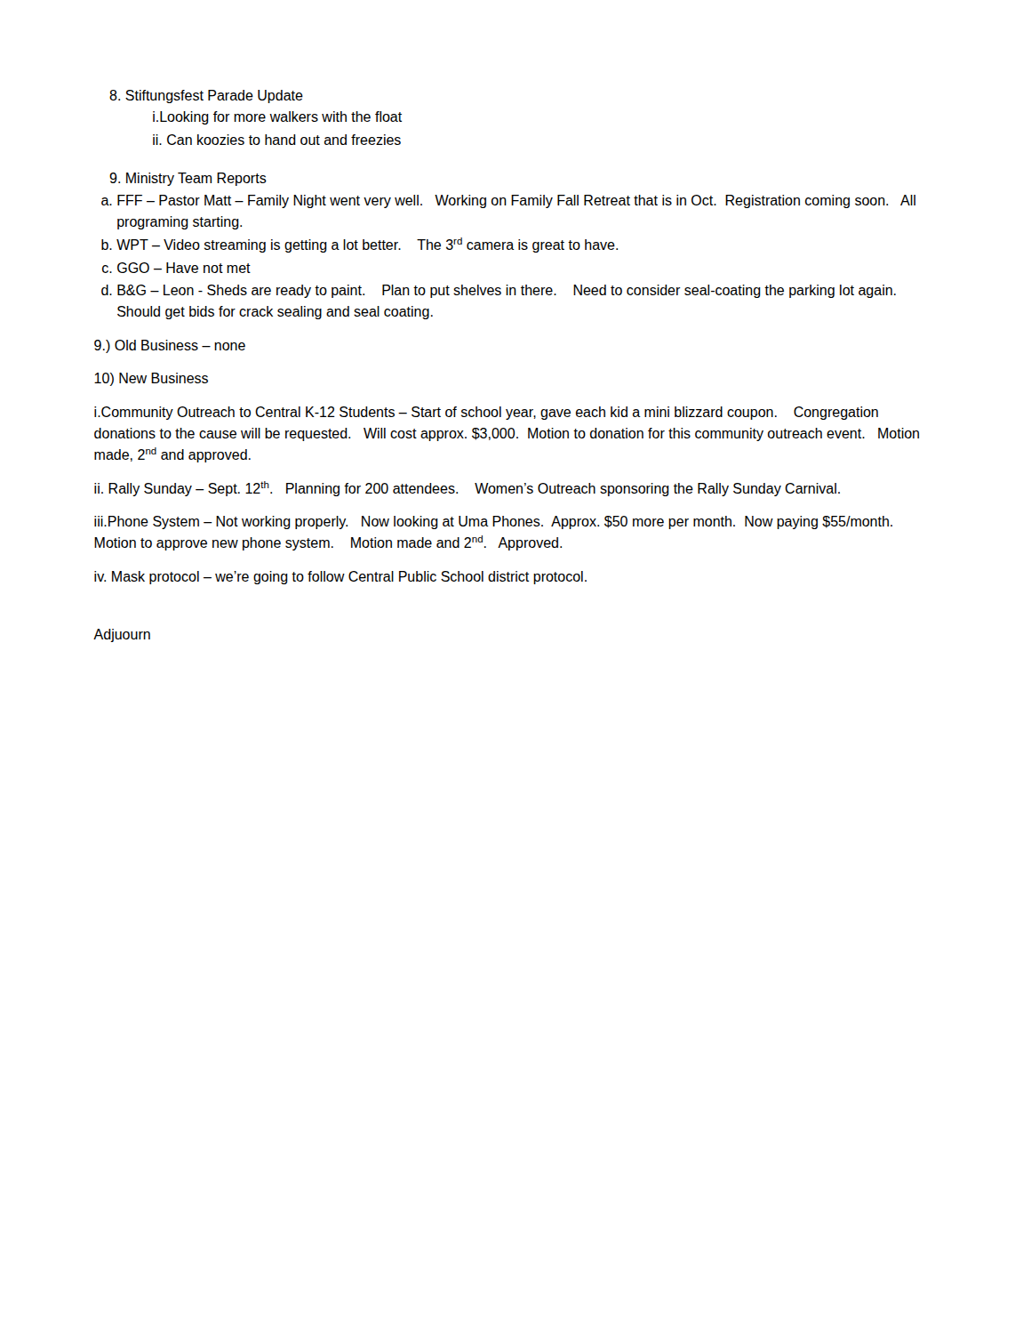Stiftungsfest Parade Update
i.Looking for more walkers with the float
ii. Can koozies to hand out and freezies
Ministry Team Reports
FFF – Pastor Matt – Family Night went very well. Working on Family Fall Retreat that is in Oct. Registration coming soon. All programing starting.
WPT – Video streaming is getting a lot better. The 3rd camera is great to have.
GGO – Have not met
B&G – Leon - Sheds are ready to paint. Plan to put shelves in there. Need to consider seal-coating the parking lot again. Should get bids for crack sealing and seal coating.
9.) Old Business – none
10) New Business
i.Community Outreach to Central K-12 Students – Start of school year, gave each kid a mini blizzard coupon. Congregation donations to the cause will be requested. Will cost approx. $3,000. Motion to donation for this community outreach event. Motion made, 2nd and approved.
ii. Rally Sunday – Sept. 12th. Planning for 200 attendees. Women’s Outreach sponsoring the Rally Sunday Carnival.
iii.Phone System – Not working properly. Now looking at Uma Phones. Approx. $50 more per month. Now paying $55/month. Motion to approve new phone system. Motion made and 2nd. Approved.
iv. Mask protocol – we’re going to follow Central Public School district protocol.
Adjuourn